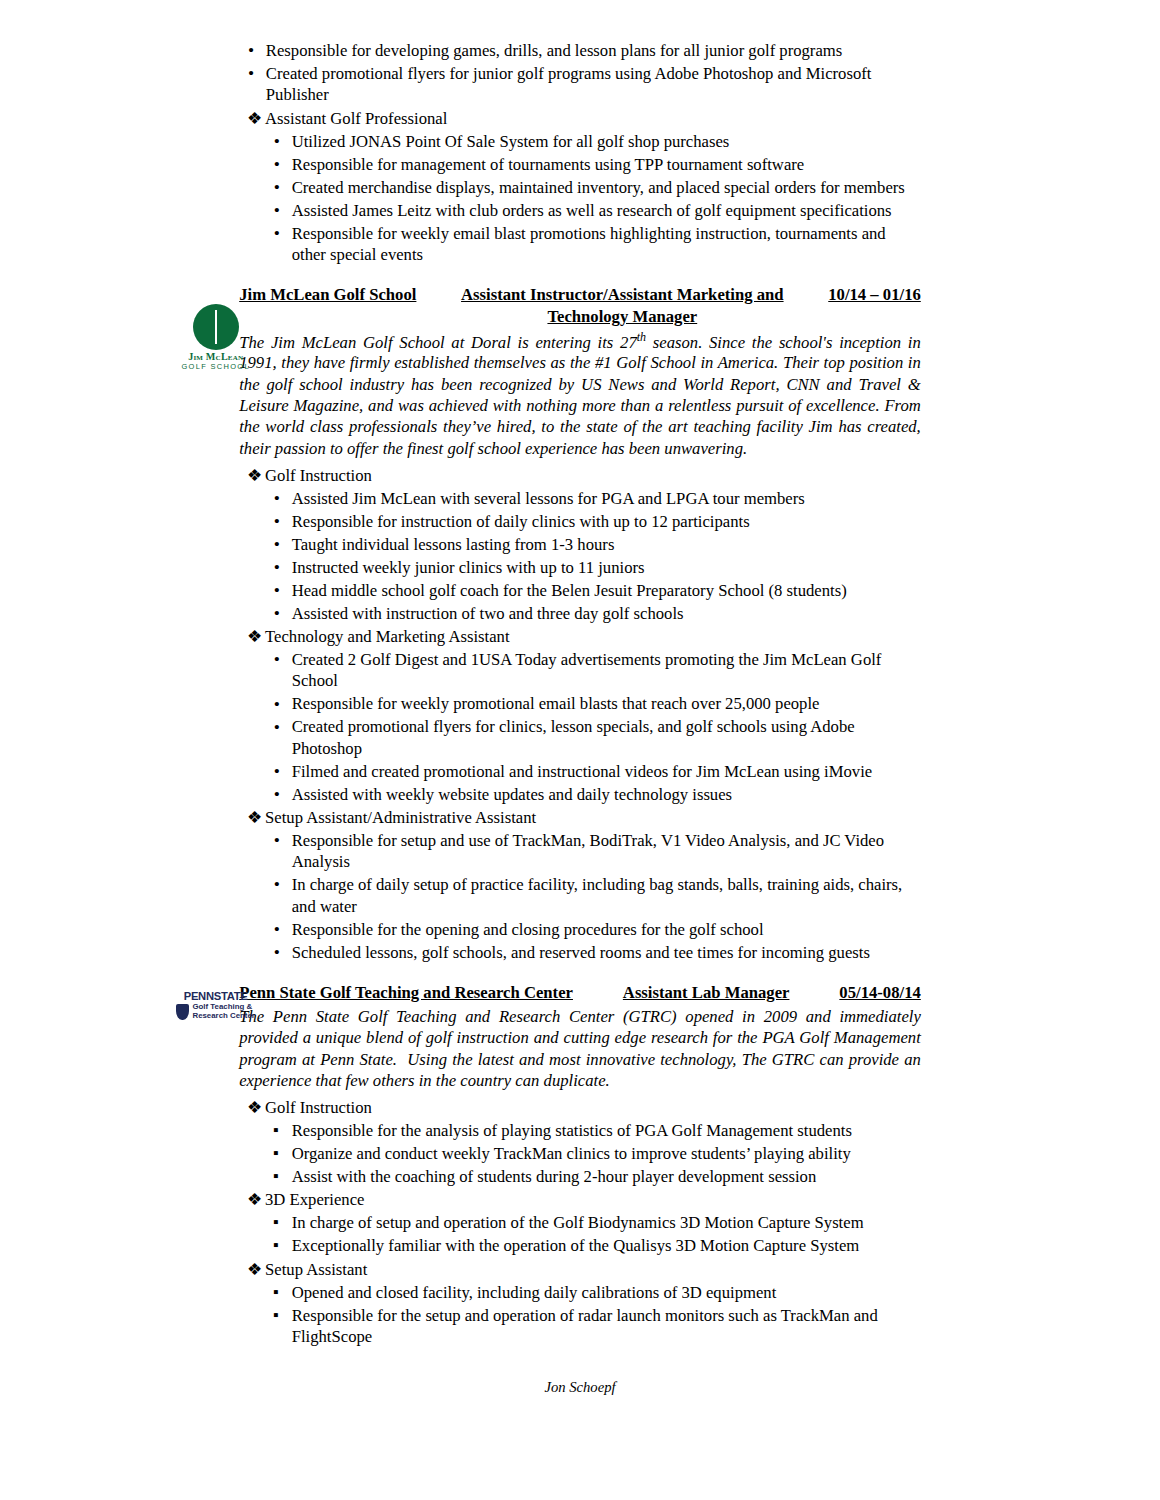Responsible for developing games, drills, and lesson plans for all junior golf programs
Created promotional flyers for junior golf programs using Adobe Photoshop and Microsoft Publisher
Assistant Golf Professional
Utilized JONAS Point Of Sale System for all golf shop purchases
Responsible for management of tournaments using TPP tournament software
Created merchandise displays, maintained inventory, and placed special orders for members
Assisted James Leitz with club orders as well as research of golf equipment specifications
Responsible for weekly email blast promotions highlighting instruction, tournaments and other special events
Jim McLean
GOLF SCHOOL
Jim McLean Golf School Assistant Instructor/Assistant Marketing and Technology Manager 10/14 – 01/16
The Jim McLean Golf School at Doral is entering its 27th season. Since the school's inception in 1991, they have firmly established themselves as the #1 Golf School in America. Their top position in the golf school industry has been recognized by US News and World Report, CNN and Travel & Leisure Magazine, and was achieved with nothing more than a relentless pursuit of excellence. From the world class professionals they’ve hired, to the state of the art teaching facility Jim has created, their passion to offer the finest golf school experience has been unwavering.
Golf Instruction
Assisted Jim McLean with several lessons for PGA and LPGA tour members
Responsible for instruction of daily clinics with up to 12 participants
Taught individual lessons lasting from 1-3 hours
Instructed weekly junior clinics with up to 11 juniors
Head middle school golf coach for the Belen Jesuit Preparatory School (8 students)
Assisted with instruction of two and three day golf schools
Technology and Marketing Assistant
Created 2 Golf Digest and 1USA Today advertisements promoting the Jim McLean Golf School
Responsible for weekly promotional email blasts that reach over 25,000 people
Created promotional flyers for clinics, lesson specials, and golf schools using Adobe Photoshop
Filmed and created promotional and instructional videos for Jim McLean using iMovie
Assisted with weekly website updates and daily technology issues
Setup Assistant/Administrative Assistant
Responsible for setup and use of TrackMan, BodiTrak, V1 Video Analysis, and JC Video Analysis
In charge of daily setup of practice facility, including bag stands, balls, training aids, chairs, and water
Responsible for the opening and closing procedures for the golf school
Scheduled lessons, golf schools, and reserved rooms and tee times for incoming guests
PENNSTATE
Golf Teaching &
Research Center
Penn State Golf Teaching and Research Center Assistant Lab Manager 05/14-08/14
The Penn State Golf Teaching and Research Center (GTRC) opened in 2009 and immediately provided a unique blend of golf instruction and cutting edge research for the PGA Golf Management program at Penn State. Using the latest and most innovative technology, The GTRC can provide an experience that few others in the country can duplicate.
Golf Instruction
Responsible for the analysis of playing statistics of PGA Golf Management students
Organize and conduct weekly TrackMan clinics to improve students’ playing ability
Assist with the coaching of students during 2-hour player development session
3D Experience
In charge of setup and operation of the Golf Biodynamics 3D Motion Capture System
Exceptionally familiar with the operation of the Qualisys 3D Motion Capture System
Setup Assistant
Opened and closed facility, including daily calibrations of 3D equipment
Responsible for the setup and operation of radar launch monitors such as TrackMan and FlightScope
Jon Schoepf